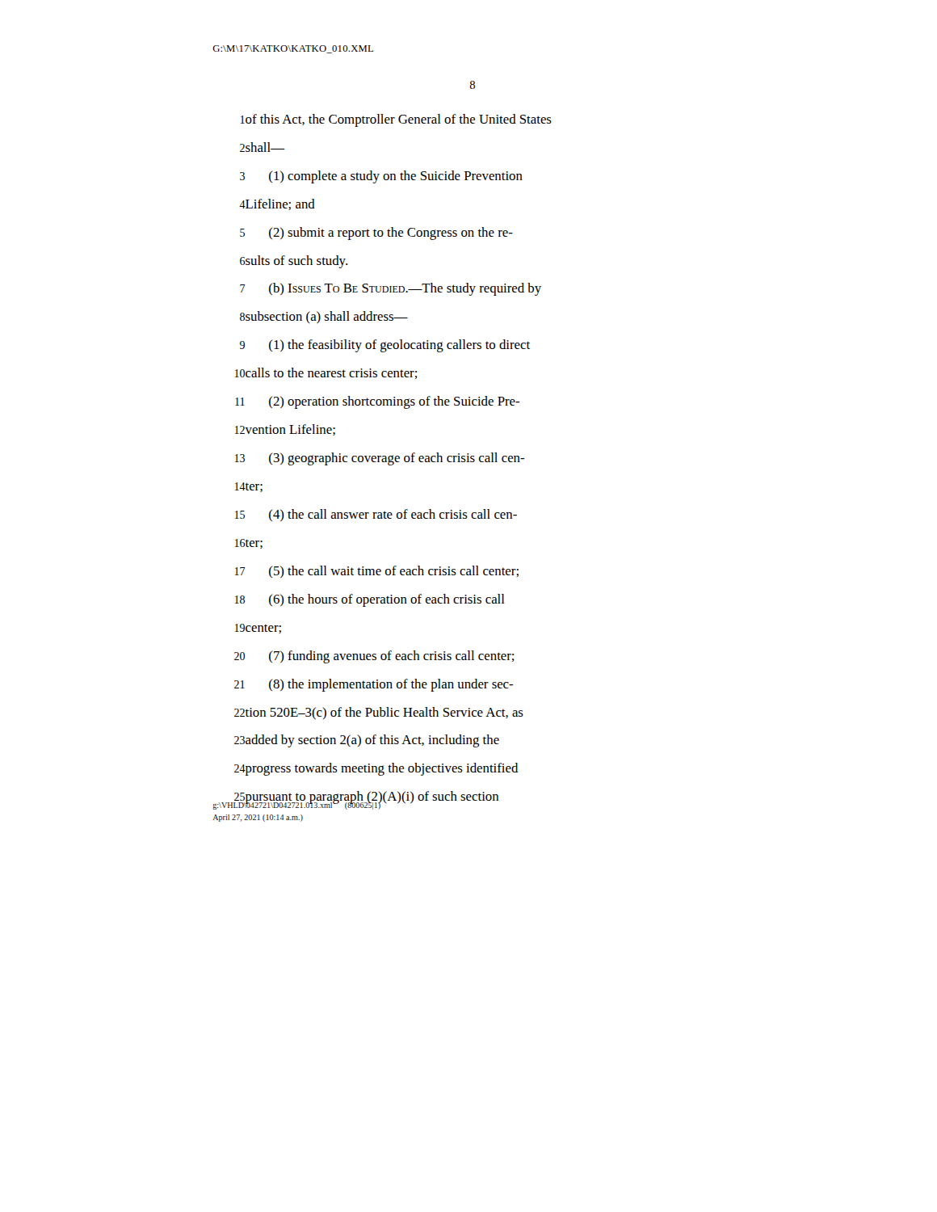G:\M\17\KATKO\KATKO_010.XML
8
| 1 | of this Act, the Comptroller General of the United States |
| 2 | shall— |
| 3 | (1) complete a study on the Suicide Prevention |
| 4 | Lifeline; and |
| 5 | (2) submit a report to the Congress on the re- |
| 6 | sults of such study. |
| 7 | (b) Issues To Be Studied. —The study required by |
| 8 | subsection (a) shall address— |
| 9 | (1) the feasibility of geolocating callers to direct |
| 10 | calls to the nearest crisis center; |
| 11 | (2) operation shortcomings of the Suicide Pre- |
| 12 | vention Lifeline; |
| 13 | (3) geographic coverage of each crisis call cen- |
| 14 | ter; |
| 15 | (4) the call answer rate of each crisis call cen- |
| 16 | ter; |
| 17 | (5) the call wait time of each crisis call center; |
| 18 | (6) the hours of operation of each crisis call |
| 19 | center; |
| 20 | (7) funding avenues of each crisis call center; |
| 21 | (8) the implementation of the plan under sec- |
| 22 | tion 520E–3(c) of the Public Health Service Act, as |
| 23 | added by section 2(a) of this Act, including the |
| 24 | progress towards meeting the objectives identified |
| 25 | pursuant to paragraph (2)(A)(i) of such section |
g:\VHLD\042721\D042721.013.xml (800625|1)
April 27, 2021 (10:14 a.m.)